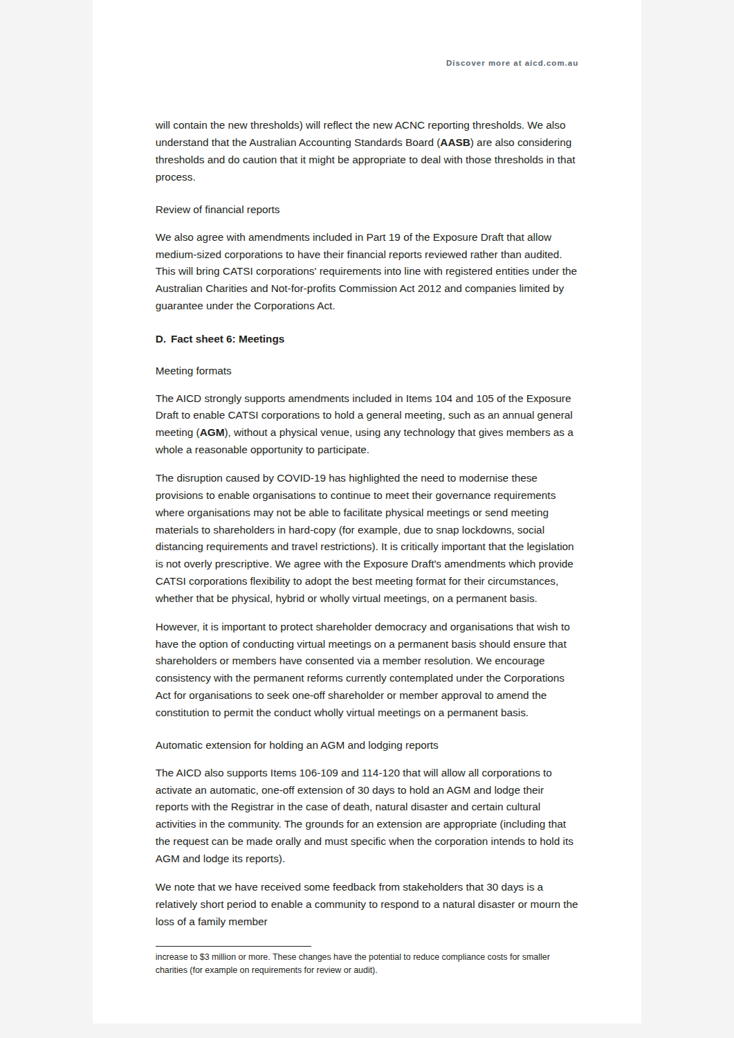Discover more at aicd.com.au
will contain the new thresholds) will reflect the new ACNC reporting thresholds. We also understand that the Australian Accounting Standards Board (AASB) are also considering thresholds and do caution that it might be appropriate to deal with those thresholds in that process.
Review of financial reports
We also agree with amendments included in Part 19 of the Exposure Draft that allow medium-sized corporations to have their financial reports reviewed rather than audited. This will bring CATSI corporations' requirements into line with registered entities under the Australian Charities and Not-for-profits Commission Act 2012 and companies limited by guarantee under the Corporations Act.
D. Fact sheet 6: Meetings
Meeting formats
The AICD strongly supports amendments included in Items 104 and 105 of the Exposure Draft to enable CATSI corporations to hold a general meeting, such as an annual general meeting (AGM), without a physical venue, using any technology that gives members as a whole a reasonable opportunity to participate.
The disruption caused by COVID-19 has highlighted the need to modernise these provisions to enable organisations to continue to meet their governance requirements where organisations may not be able to facilitate physical meetings or send meeting materials to shareholders in hard-copy (for example, due to snap lockdowns, social distancing requirements and travel restrictions). It is critically important that the legislation is not overly prescriptive. We agree with the Exposure Draft's amendments which provide CATSI corporations flexibility to adopt the best meeting format for their circumstances, whether that be physical, hybrid or wholly virtual meetings, on a permanent basis.
However, it is important to protect shareholder democracy and organisations that wish to have the option of conducting virtual meetings on a permanent basis should ensure that shareholders or members have consented via a member resolution. We encourage consistency with the permanent reforms currently contemplated under the Corporations Act for organisations to seek one-off shareholder or member approval to amend the constitution to permit the conduct wholly virtual meetings on a permanent basis.
Automatic extension for holding an AGM and lodging reports
The AICD also supports Items 106-109 and 114-120 that will allow all corporations to activate an automatic, one-off extension of 30 days to hold an AGM and lodge their reports with the Registrar in the case of death, natural disaster and certain cultural activities in the community. The grounds for an extension are appropriate (including that the request can be made orally and must specific when the corporation intends to hold its AGM and lodge its reports).
We note that we have received some feedback from stakeholders that 30 days is a relatively short period to enable a community to respond to a natural disaster or mourn the loss of a family member
increase to $3 million or more. These changes have the potential to reduce compliance costs for smaller charities (for example on requirements for review or audit).